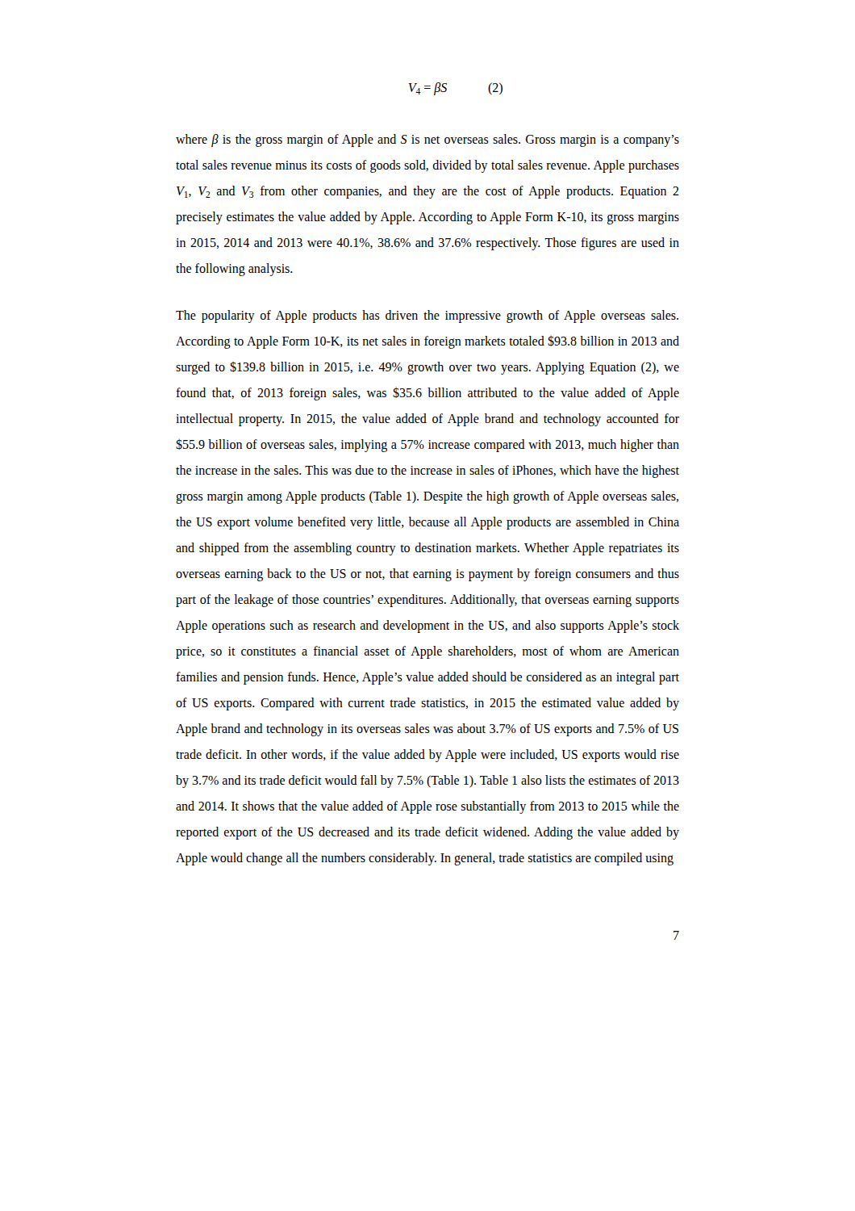V4 = βS (2)
where β is the gross margin of Apple and S is net overseas sales. Gross margin is a company’s total sales revenue minus its costs of goods sold, divided by total sales revenue. Apple purchases V1, V2 and V3 from other companies, and they are the cost of Apple products. Equation 2 precisely estimates the value added by Apple. According to Apple Form K-10, its gross margins in 2015, 2014 and 2013 were 40.1%, 38.6% and 37.6% respectively. Those figures are used in the following analysis.
The popularity of Apple products has driven the impressive growth of Apple overseas sales. According to Apple Form 10-K, its net sales in foreign markets totaled $93.8 billion in 2013 and surged to $139.8 billion in 2015, i.e. 49% growth over two years. Applying Equation (2), we found that, of 2013 foreign sales, was $35.6 billion attributed to the value added of Apple intellectual property. In 2015, the value added of Apple brand and technology accounted for $55.9 billion of overseas sales, implying a 57% increase compared with 2013, much higher than the increase in the sales. This was due to the increase in sales of iPhones, which have the highest gross margin among Apple products (Table 1). Despite the high growth of Apple overseas sales, the US export volume benefited very little, because all Apple products are assembled in China and shipped from the assembling country to destination markets. Whether Apple repatriates its overseas earning back to the US or not, that earning is payment by foreign consumers and thus part of the leakage of those countries’ expenditures. Additionally, that overseas earning supports Apple operations such as research and development in the US, and also supports Apple’s stock price, so it constitutes a financial asset of Apple shareholders, most of whom are American families and pension funds. Hence, Apple’s value added should be considered as an integral part of US exports. Compared with current trade statistics, in 2015 the estimated value added by Apple brand and technology in its overseas sales was about 3.7% of US exports and 7.5% of US trade deficit. In other words, if the value added by Apple were included, US exports would rise by 3.7% and its trade deficit would fall by 7.5% (Table 1). Table 1 also lists the estimates of 2013 and 2014. It shows that the value added of Apple rose substantially from 2013 to 2015 while the reported export of the US decreased and its trade deficit widened. Adding the value added by Apple would change all the numbers considerably. In general, trade statistics are compiled using
7